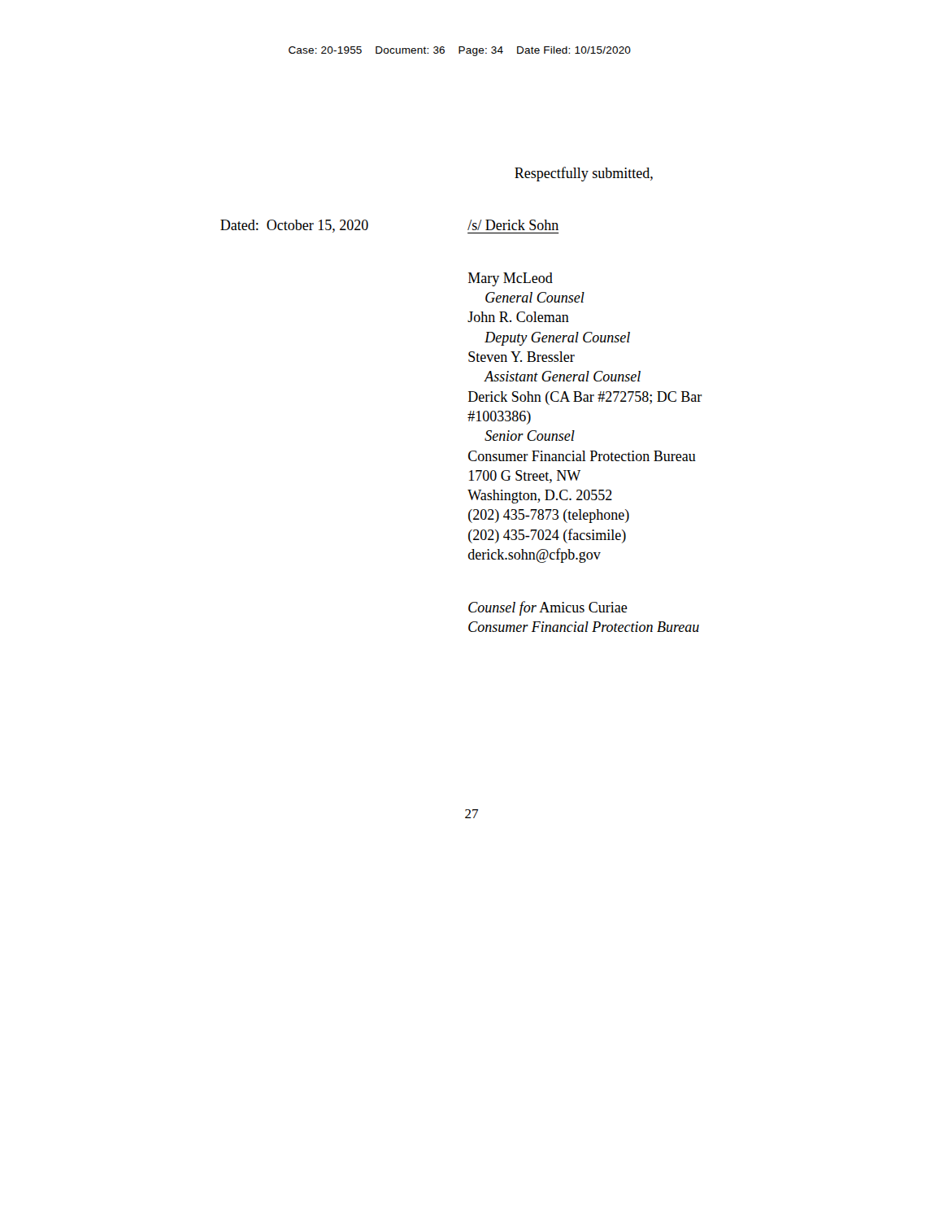Case: 20-1955 Document: 36 Page: 34 Date Filed: 10/15/2020
Respectfully submitted,
Dated: October 15, 2020
/s/ Derick Sohn
Mary McLeod
General Counsel
John R. Coleman
Deputy General Counsel
Steven Y. Bressler
Assistant General Counsel
Derick Sohn (CA Bar #272758; DC Bar #1003386)
Senior Counsel
Consumer Financial Protection Bureau
1700 G Street, NW
Washington, D.C. 20552
(202) 435-7873 (telephone)
(202) 435-7024 (facsimile)
derick.sohn@cfpb.gov
Counsel for Amicus Curiae
Consumer Financial Protection Bureau
27